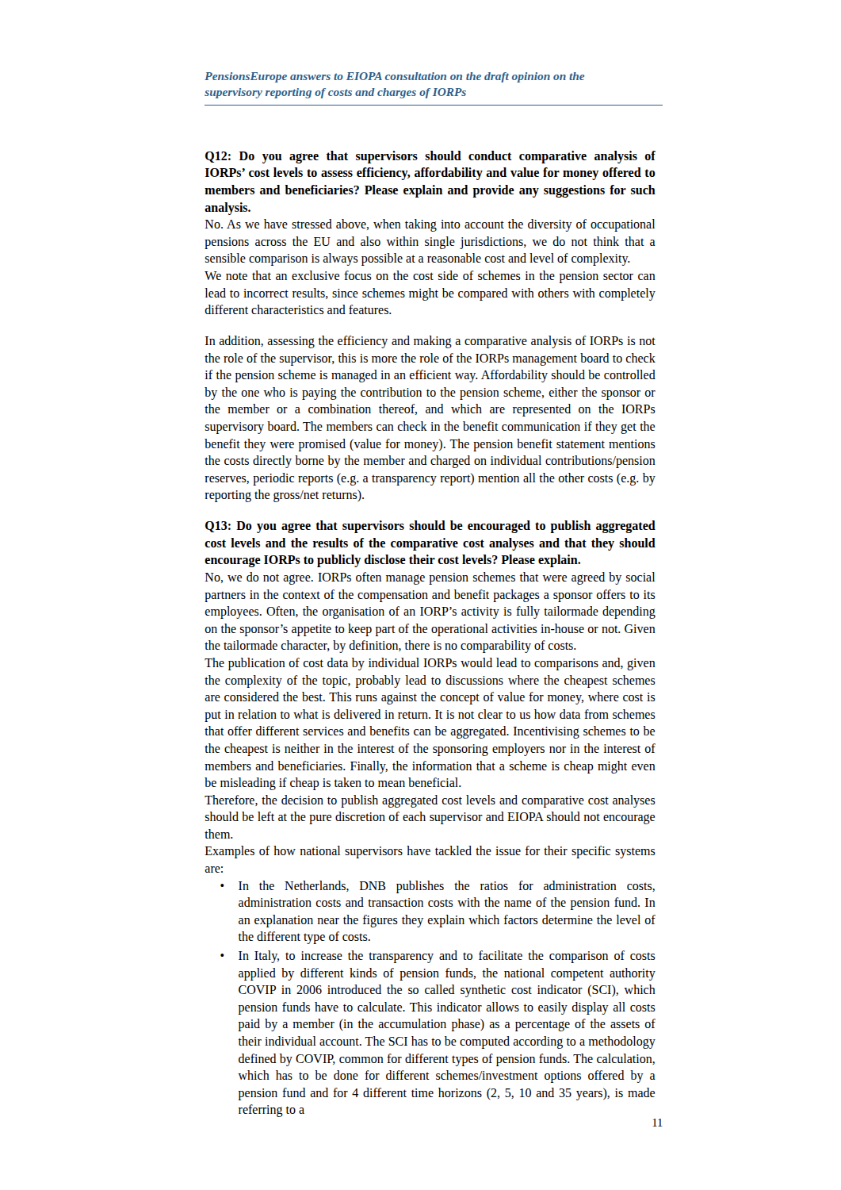PensionsEurope answers to EIOPA consultation on the draft opinion on the
supervisory reporting of costs and charges of IORPs
Q12: Do you agree that supervisors should conduct comparative analysis of IORPs’ cost levels to assess efficiency, affordability and value for money offered to members and beneficiaries? Please explain and provide any suggestions for such analysis.
No. As we have stressed above, when taking into account the diversity of occupational pensions across the EU and also within single jurisdictions, we do not think that a sensible comparison is always possible at a reasonable cost and level of complexity.
We note that an exclusive focus on the cost side of schemes in the pension sector can lead to incorrect results, since schemes might be compared with others with completely different characteristics and features.
In addition, assessing the efficiency and making a comparative analysis of IORPs is not the role of the supervisor, this is more the role of the IORPs management board to check if the pension scheme is managed in an efficient way. Affordability should be controlled by the one who is paying the contribution to the pension scheme, either the sponsor or the member or a combination thereof, and which are represented on the IORPs supervisory board. The members can check in the benefit communication if they get the benefit they were promised (value for money). The pension benefit statement mentions the costs directly borne by the member and charged on individual contributions/pension reserves, periodic reports (e.g. a transparency report) mention all the other costs (e.g. by reporting the gross/net returns).
Q13: Do you agree that supervisors should be encouraged to publish aggregated cost levels and the results of the comparative cost analyses and that they should encourage IORPs to publicly disclose their cost levels? Please explain.
No, we do not agree. IORPs often manage pension schemes that were agreed by social partners in the context of the compensation and benefit packages a sponsor offers to its employees. Often, the organisation of an IORP’s activity is fully tailormade depending on the sponsor’s appetite to keep part of the operational activities in-house or not. Given the tailormade character, by definition, there is no comparability of costs.
The publication of cost data by individual IORPs would lead to comparisons and, given the complexity of the topic, probably lead to discussions where the cheapest schemes are considered the best. This runs against the concept of value for money, where cost is put in relation to what is delivered in return. It is not clear to us how data from schemes that offer different services and benefits can be aggregated. Incentivising schemes to be the cheapest is neither in the interest of the sponsoring employers nor in the interest of members and beneficiaries. Finally, the information that a scheme is cheap might even be misleading if cheap is taken to mean beneficial.
Therefore, the decision to publish aggregated cost levels and comparative cost analyses should be left at the pure discretion of each supervisor and EIOPA should not encourage them.
Examples of how national supervisors have tackled the issue for their specific systems are:
In the Netherlands, DNB publishes the ratios for administration costs, administration costs and transaction costs with the name of the pension fund. In an explanation near the figures they explain which factors determine the level of the different type of costs.
In Italy, to increase the transparency and to facilitate the comparison of costs applied by different kinds of pension funds, the national competent authority COVIP in 2006 introduced the so called synthetic cost indicator (SCI), which pension funds have to calculate. This indicator allows to easily display all costs paid by a member (in the accumulation phase) as a percentage of the assets of their individual account. The SCI has to be computed according to a methodology defined by COVIP, common for different types of pension funds. The calculation, which has to be done for different schemes/investment options offered by a pension fund and for 4 different time horizons (2, 5, 10 and 35 years), is made referring to a
11